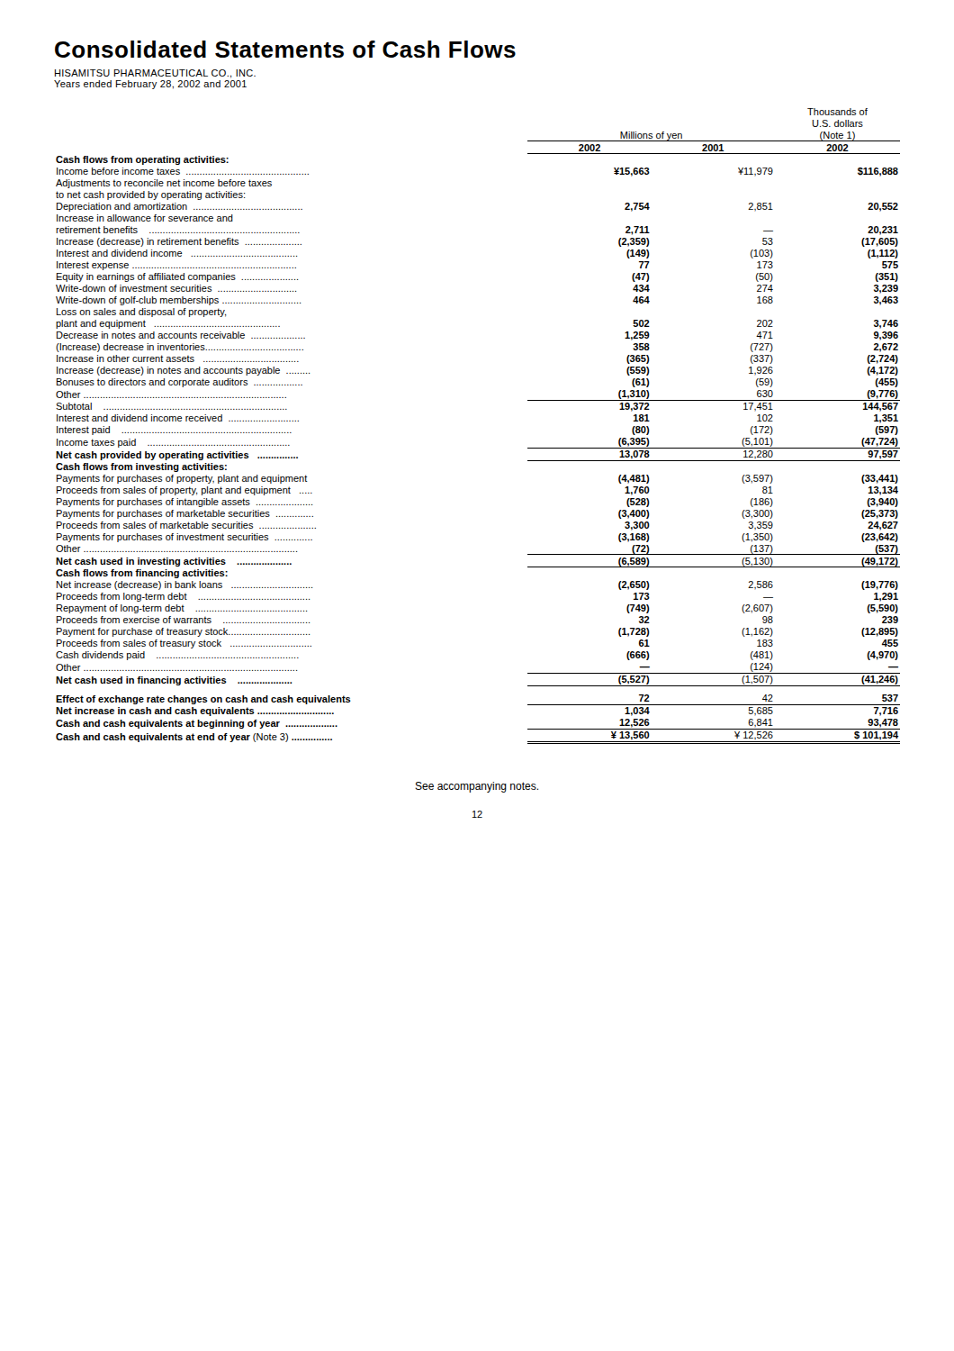Consolidated Statements of Cash Flows
HISAMITSU PHARMACEUTICAL CO., INC.
Years ended February 28, 2002 and 2001
| | | | Thousands of |
| | | | U.S. dollars |
| | Millions of yen | (Note 1) |
| | 2002 | 2001 | 2002 |
| Cash flows from operating activities: | | | |
| Income before income taxes ............................................. | ¥15,663 | ¥11,979 | $116,888 |
| Adjustments to reconcile net income before taxes | | | |
| to net cash provided by operating activities: | | | |
| Depreciation and amortization ........................................ | 2,754 | 2,851 | 20,552 |
| Increase in allowance for severance and | | | |
| retirement benefits ....................................................... | 2,711 | — | 20,231 |
| Increase (decrease) in retirement benefits ..................... | (2,359) | 53 | (17,605) |
| Interest and dividend income ....................................... | (149) | (103) | (1,112) |
| Interest expense ............................................................ | 77 | 173 | 575 |
| Equity in earnings of affiliated companies ..................... | (47) | (50) | (351) |
| Write-down of investment securities ............................. | 434 | 274 | 3,239 |
| Write-down of golf-club memberships ............................. | 464 | 168 | 3,463 |
| Loss on sales and disposal of property, | | | |
| plant and equipment .............................................. | 502 | 202 | 3,746 |
| Decrease in notes and accounts receivable .................... | 1,259 | 471 | 9,396 |
| (Increase) decrease in inventories.................................... | 358 | (727) | 2,672 |
| Increase in other current assets ................................... | (365) | (337) | (2,724) |
| Increase (decrease) in notes and accounts payable ......... | (559) | 1,926 | (4,172) |
| Bonuses to directors and corporate auditors .................. | (61) | (59) | (455) |
| Other .......................................................................... | (1,310) | 630 | (9,776) |
| Subtotal ................................................................... | 19,372 | 17,451 | 144,567 |
| Interest and dividend income received .......................... | 181 | 102 | 1,351 |
| Interest paid .............................................................. | (80) | (172) | (597) |
| Income taxes paid .................................................... | (6,395) | (5,101) | (47,724) |
| Net cash provided by operating activities ............... | 13,078 | 12,280 | 97,597 |
| Cash flows from investing activities: | | | |
| Payments for purchases of property, plant and equipment | (4,481) | (3,597) | (33,441) |
| Proceeds from sales of property, plant and equipment ..... | 1,760 | 81 | 13,134 |
| Payments for purchases of intangible assets ..................... | (528) | (186) | (3,940) |
| Payments for purchases of marketable securities .............. | (3,400) | (3,300) | (25,373) |
| Proceeds from sales of marketable securities ..................... | 3,300 | 3,359 | 24,627 |
| Payments for purchases of investment securities .............. | (3,168) | (1,350) | (23,642) |
| Other .............................................................................. | (72) | (137) | (537) |
| Net cash used in investing activities .................... | (6,589) | (5,130) | (49,172) |
| Cash flows from financing activities: | | | |
| Net increase (decrease) in bank loans .............................. | (2,650) | 2,586 | (19,776) |
| Proceeds from long-term debt ......................................... | 173 | — | 1,291 |
| Repayment of long-term debt ......................................... | (749) | (2,607) | (5,590) |
| Proceeds from exercise of warrants ................................ | 32 | 98 | 239 |
| Payment for purchase of treasury stock.............................. | (1,728) | (1,162) | (12,895) |
| Proceeds from sales of treasury stock .............................. | 61 | 183 | 455 |
| Cash dividends paid .................................................... | (666) | (481) | (4,970) |
| Other .............................................................................. | — | (124) | — |
| Net cash used in financing activities .................... | (5,527) | (1,507) | (41,246) |
| Effect of exchange rate changes on cash and cash equivalents | 72 | 42 | 537 |
| Net increase in cash and cash equivalents ............................ | 1,034 | 5,685 | 7,716 |
| Cash and cash equivalents at beginning of year ................... | 12,526 | 6,841 | 93,478 |
| Cash and cash equivalents at end of year (Note 3) ............... | ¥ 13,560 | ¥ 12,526 | $ 101,194 |
See accompanying notes.
12